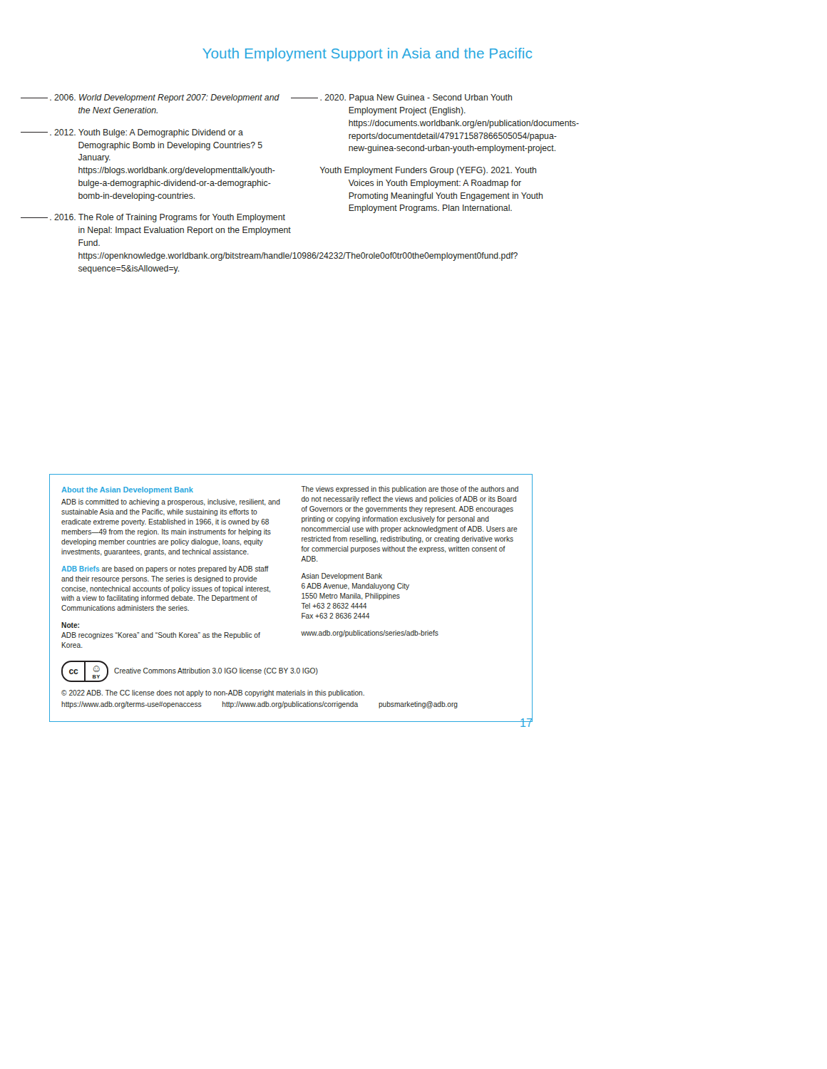Youth Employment Support in Asia and the Pacific
. 2006. World Development Report 2007: Development and the Next Generation.
. 2012. Youth Bulge: A Demographic Dividend or a Demographic Bomb in Developing Countries? 5 January. https://blogs.worldbank.org/developmenttalk/youth-bulge-a-demographic-dividend-or-a-demographic-bomb-in-developing-countries.
. 2016. The Role of Training Programs for Youth Employment in Nepal: Impact Evaluation Report on the Employment Fund. https://openknowledge.worldbank.org/bitstream/handle/10986/24232/The0role0of0tr00the0employment0fund.pdf?sequence=5&isAllowed=y.
. 2020. Papua New Guinea - Second Urban Youth Employment Project (English). https://documents.worldbank.org/en/publication/documents-reports/documentdetail/479171587866505054/papua-new-guinea-second-urban-youth-employment-project.
Youth Employment Funders Group (YEFG). 2021. Youth Voices in Youth Employment: A Roadmap for Promoting Meaningful Youth Engagement in Youth Employment Programs. Plan International.
About the Asian Development Bank
ADB is committed to achieving a prosperous, inclusive, resilient, and sustainable Asia and the Pacific, while sustaining its efforts to eradicate extreme poverty. Established in 1966, it is owned by 68 members—49 from the region. Its main instruments for helping its developing member countries are policy dialogue, loans, equity investments, guarantees, grants, and technical assistance.
ADB Briefs are based on papers or notes prepared by ADB staff and their resource persons. The series is designed to provide concise, nontechnical accounts of policy issues of topical interest, with a view to facilitating informed debate. The Department of Communications administers the series.
Note:
ADB recognizes “Korea” and “South Korea” as the Republic of Korea.
The views expressed in this publication are those of the authors and do not necessarily reflect the views and policies of ADB or its Board of Governors or the governments they represent. ADB encourages printing or copying information exclusively for personal and noncommercial use with proper acknowledgment of ADB. Users are restricted from reselling, redistributing, or creating derivative works for commercial purposes without the express, written consent of ADB.
Asian Development Bank
6 ADB Avenue, Mandaluyong City
1550 Metro Manila, Philippines
Tel +63 2 8632 4444
Fax +63 2 8636 2444
www.adb.org/publications/series/adb-briefs
cc ☺BY Creative Commons Attribution 3.0 IGO license (CC BY 3.0 IGO)
© 2022 ADB. The CC license does not apply to non-ADB copyright materials in this publication.
https://www.adb.org/terms-use#openaccess http://www.adb.org/publications/corrigenda pubsmarketing@adb.org
17